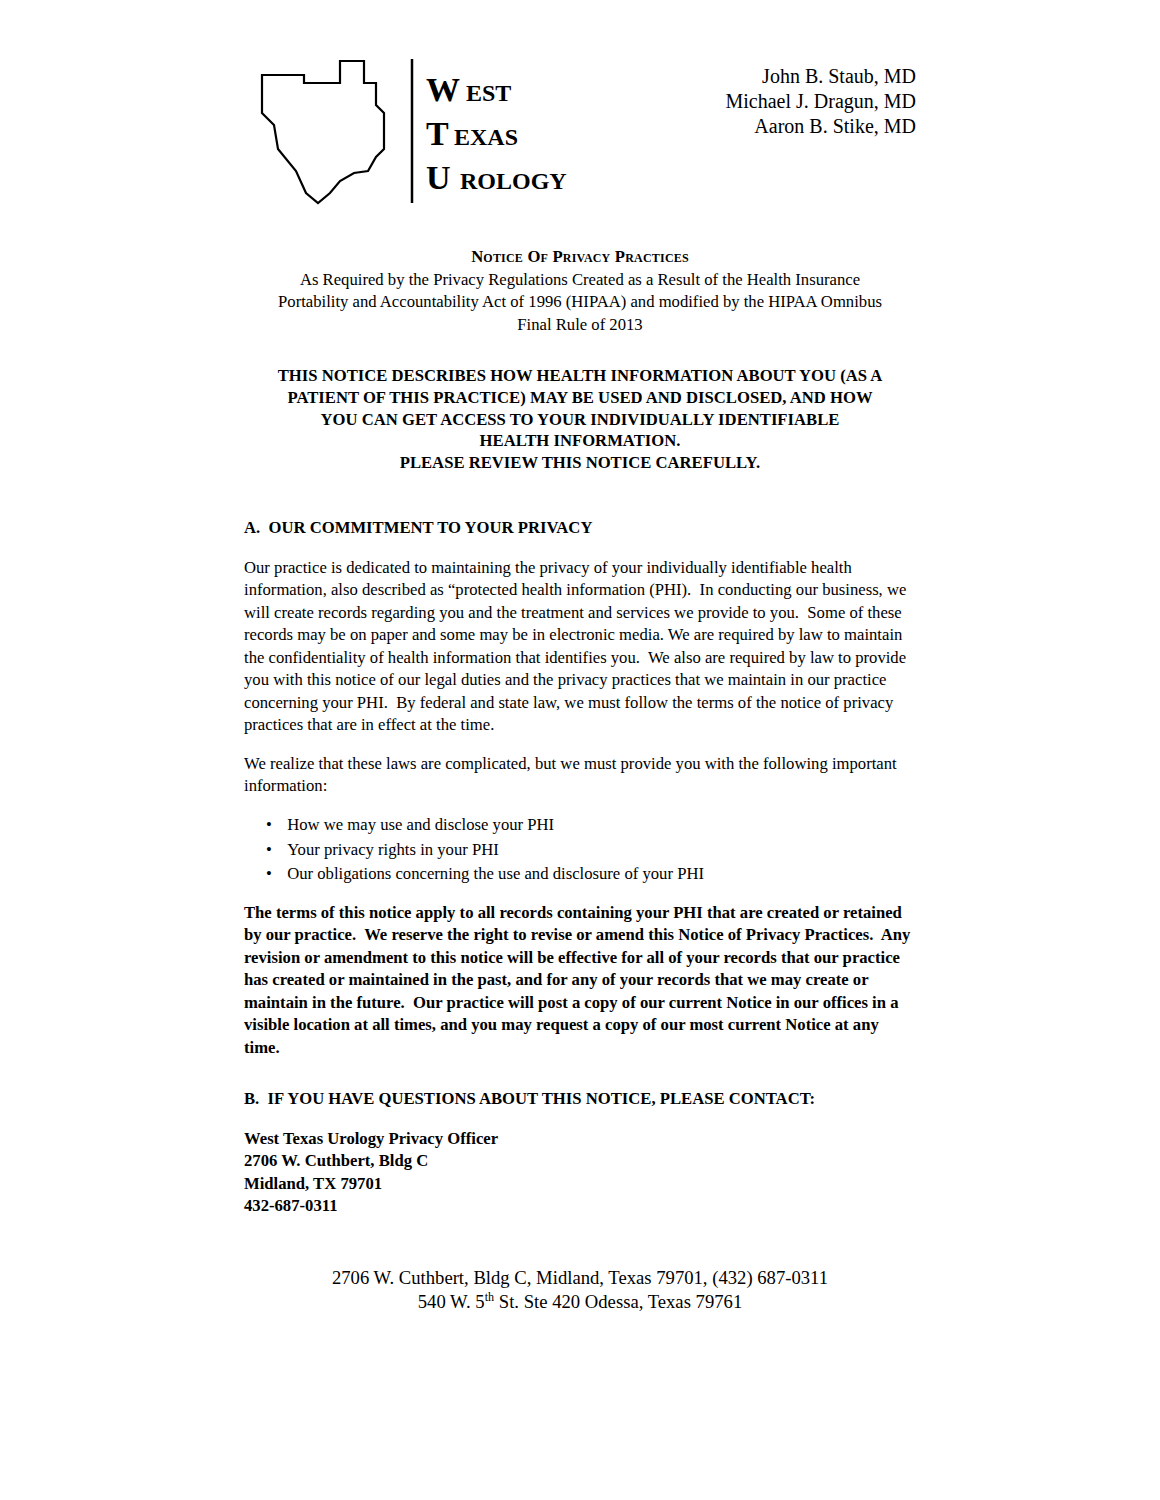W EST T EXAS U ROLOGY
John B. Staub, MD
Michael J. Dragun, MD
Aaron B. Stike, MD
Notice Of Privacy Practices
As Required by the Privacy Regulations Created as a Result of the Health Insurance Portability and Accountability Act of 1996 (HIPAA) and modified by the HIPAA Omnibus Final Rule of 2013
THIS NOTICE DESCRIBES HOW HEALTH INFORMATION ABOUT YOU (AS A PATIENT OF THIS PRACTICE) MAY BE USED AND DISCLOSED, AND HOW YOU CAN GET ACCESS TO YOUR INDIVIDUALLY IDENTIFIABLE
HEALTH INFORMATION.
PLEASE REVIEW THIS NOTICE CAREFULLY.
A. OUR COMMITMENT TO YOUR PRIVACY
Our practice is dedicated to maintaining the privacy of your individually identifiable health information, also described as “protected health information (PHI). In conducting our business, we will create records regarding you and the treatment and services we provide to you. Some of these records may be on paper and some may be in electronic media. We are required by law to maintain the confidentiality of health information that identifies you. We also are required by law to provide you with this notice of our legal duties and the privacy practices that we maintain in our practice concerning your PHI. By federal and state law, we must follow the terms of the notice of privacy practices that are in effect at the time.
We realize that these laws are complicated, but we must provide you with the following important information:
How we may use and disclose your PHI
Your privacy rights in your PHI
Our obligations concerning the use and disclosure of your PHI
The terms of this notice apply to all records containing your PHI that are created or retained by our practice. We reserve the right to revise or amend this Notice of Privacy Practices. Any revision or amendment to this notice will be effective for all of your records that our practice has created or maintained in the past, and for any of your records that we may create or maintain in the future. Our practice will post a copy of our current Notice in our offices in a visible location at all times, and you may request a copy of our most current Notice at any time.
B. IF YOU HAVE QUESTIONS ABOUT THIS NOTICE, PLEASE CONTACT:
West Texas Urology Privacy Officer
2706 W. Cuthbert, Bldg C
Midland, TX 79701
432-687-0311
2706 W. Cuthbert, Bldg C, Midland, Texas 79701, (432) 687-0311
540 W. 5th St. Ste 420 Odessa, Texas 79761